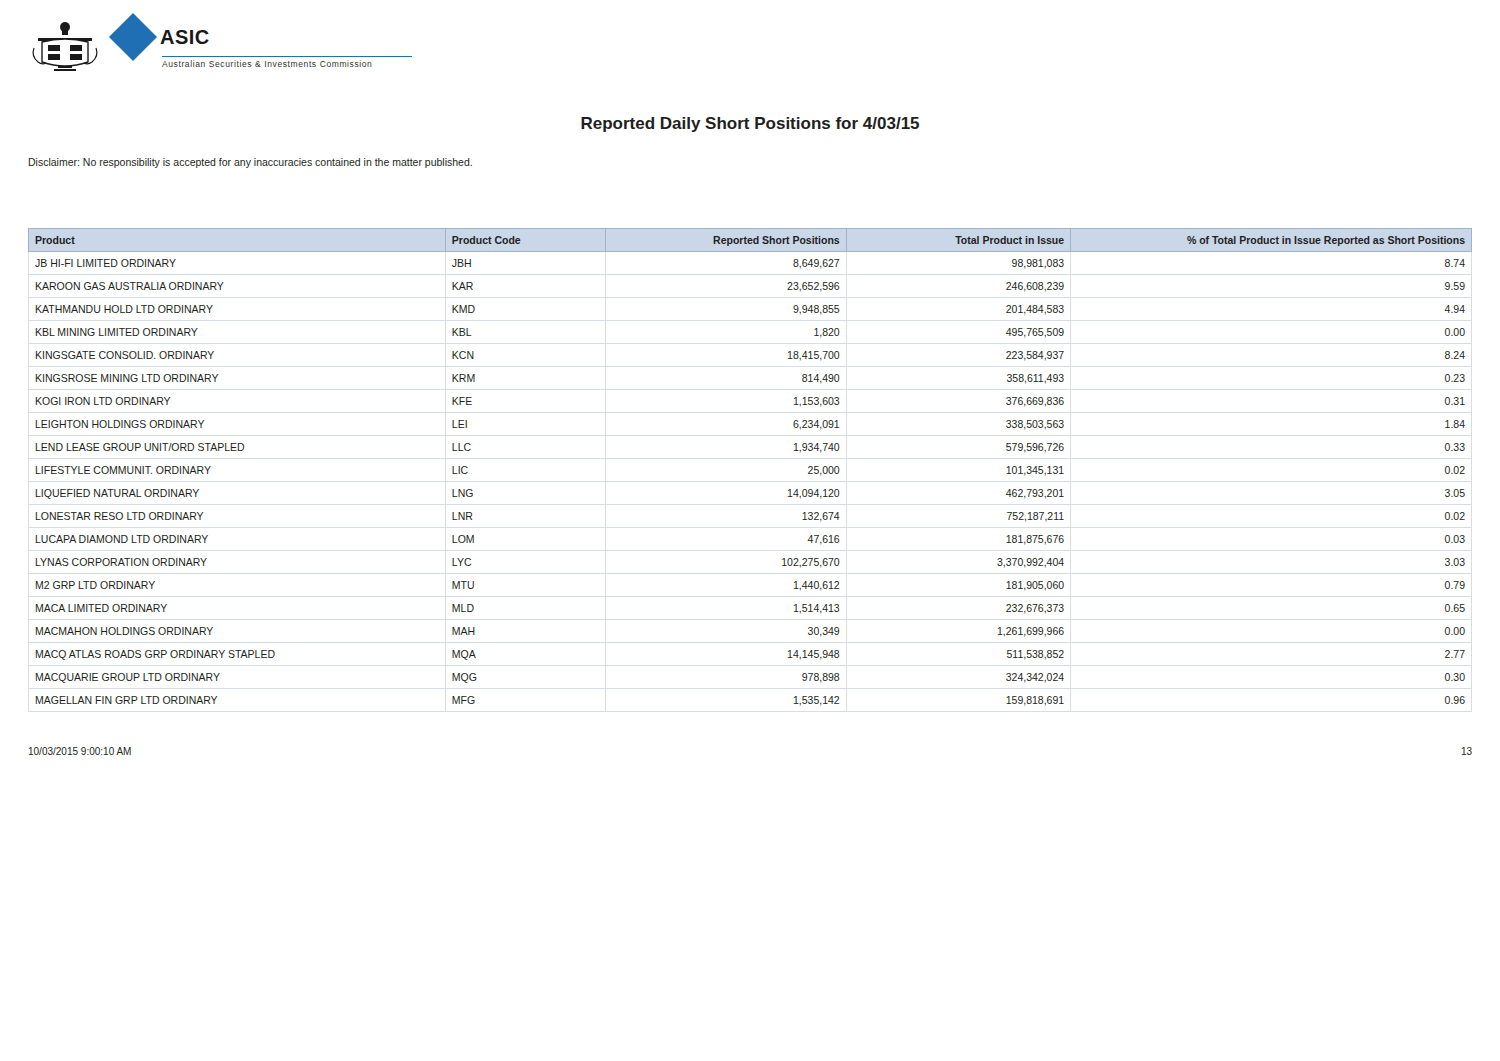ASIC
Australian Securities & Investments Commission
Reported Daily Short Positions for 4/03/15
Disclaimer: No responsibility is accepted for any inaccuracies contained in the matter published.
| Product | Product Code | Reported Short Positions | Total Product in Issue | % of Total Product in Issue Reported as Short Positions |
| --- | --- | --- | --- | --- |
| JB HI-FI LIMITED ORDINARY | JBH | 8,649,627 | 98,981,083 | 8.74 |
| KAROON GAS AUSTRALIA ORDINARY | KAR | 23,652,596 | 246,608,239 | 9.59 |
| KATHMANDU HOLD LTD ORDINARY | KMD | 9,948,855 | 201,484,583 | 4.94 |
| KBL MINING LIMITED ORDINARY | KBL | 1,820 | 495,765,509 | 0.00 |
| KINGSGATE CONSOLID. ORDINARY | KCN | 18,415,700 | 223,584,937 | 8.24 |
| KINGSROSE MINING LTD ORDINARY | KRM | 814,490 | 358,611,493 | 0.23 |
| KOGI IRON LTD ORDINARY | KFE | 1,153,603 | 376,669,836 | 0.31 |
| LEIGHTON HOLDINGS ORDINARY | LEI | 6,234,091 | 338,503,563 | 1.84 |
| LEND LEASE GROUP UNIT/ORD STAPLED | LLC | 1,934,740 | 579,596,726 | 0.33 |
| LIFESTYLE COMMUNIT. ORDINARY | LIC | 25,000 | 101,345,131 | 0.02 |
| LIQUEFIED NATURAL ORDINARY | LNG | 14,094,120 | 462,793,201 | 3.05 |
| LONESTAR RESO LTD ORDINARY | LNR | 132,674 | 752,187,211 | 0.02 |
| LUCAPA DIAMOND LTD ORDINARY | LOM | 47,616 | 181,875,676 | 0.03 |
| LYNAS CORPORATION ORDINARY | LYC | 102,275,670 | 3,370,992,404 | 3.03 |
| M2 GRP LTD ORDINARY | MTU | 1,440,612 | 181,905,060 | 0.79 |
| MACA LIMITED ORDINARY | MLD | 1,514,413 | 232,676,373 | 0.65 |
| MACMAHON HOLDINGS ORDINARY | MAH | 30,349 | 1,261,699,966 | 0.00 |
| MACQ ATLAS ROADS GRP ORDINARY STAPLED | MQA | 14,145,948 | 511,538,852 | 2.77 |
| MACQUARIE GROUP LTD ORDINARY | MQG | 978,898 | 324,342,024 | 0.30 |
| MAGELLAN FIN GRP LTD ORDINARY | MFG | 1,535,142 | 159,818,691 | 0.96 |
10/03/2015 9:00:10 AM 13